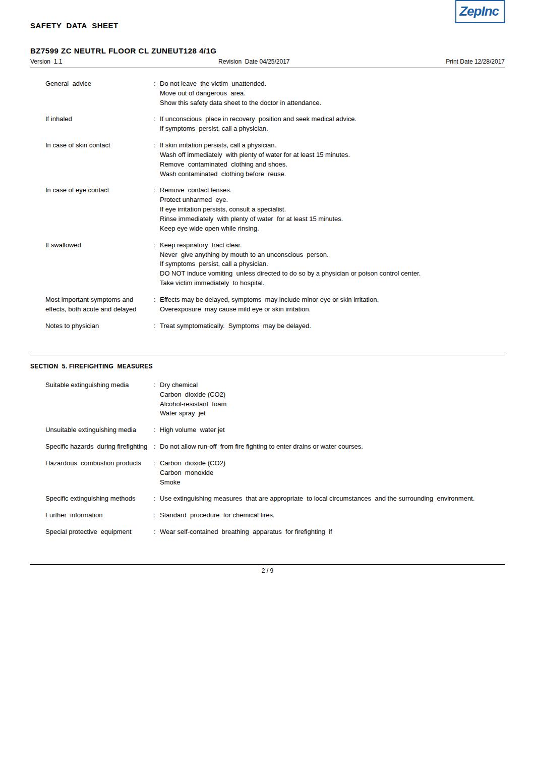ZepInc
SAFETY DATA SHEET
BZ7599 ZC NEUTRL FLOOR CL ZUNEUT128 4/1G
Version 1.1 Revision Date 04/25/2017 Print Date 12/28/2017
| General advice | : | Do not leave the victim unattended. Move out of dangerous area. Show this safety data sheet to the doctor in attendance. |
| If inhaled | : | If unconscious place in recovery position and seek medical advice. If symptoms persist, call a physician. |
| In case of skin contact | : | If skin irritation persists, call a physician. Wash off immediately with plenty of water for at least 15 minutes. Remove contaminated clothing and shoes. Wash contaminated clothing before reuse. |
| In case of eye contact | : | Remove contact lenses. Protect unharmed eye. If eye irritation persists, consult a specialist. Rinse immediately with plenty of water for at least 15 minutes. Keep eye wide open while rinsing. |
| If swallowed | : | Keep respiratory tract clear. Never give anything by mouth to an unconscious person. If symptoms persist, call a physician. DO NOT induce vomiting unless directed to do so by a physician or poison control center. Take victim immediately to hospital. |
| Most important symptoms and effects, both acute and delayed | : | Effects may be delayed, symptoms may include minor eye or skin irritation. Overexposure may cause mild eye or skin irritation. |
| Notes to physician | : | Treat symptomatically. Symptoms may be delayed. |
SECTION 5. FIREFIGHTING MEASURES
| Suitable extinguishing media | : | Dry chemical Carbon dioxide (CO2) Alcohol-resistant foam Water spray jet |
| Unsuitable extinguishing media | : | High volume water jet |
| Specific hazards during firefighting | : | Do not allow run-off from fire fighting to enter drains or water courses. |
| Hazardous combustion products | : | Carbon dioxide (CO2) Carbon monoxide Smoke |
| Specific extinguishing methods | : | Use extinguishing measures that are appropriate to local circumstances and the surrounding environment. |
| Further information | : | Standard procedure for chemical fires. |
| Special protective equipment | : | Wear self-contained breathing apparatus for firefighting if |
2 / 9